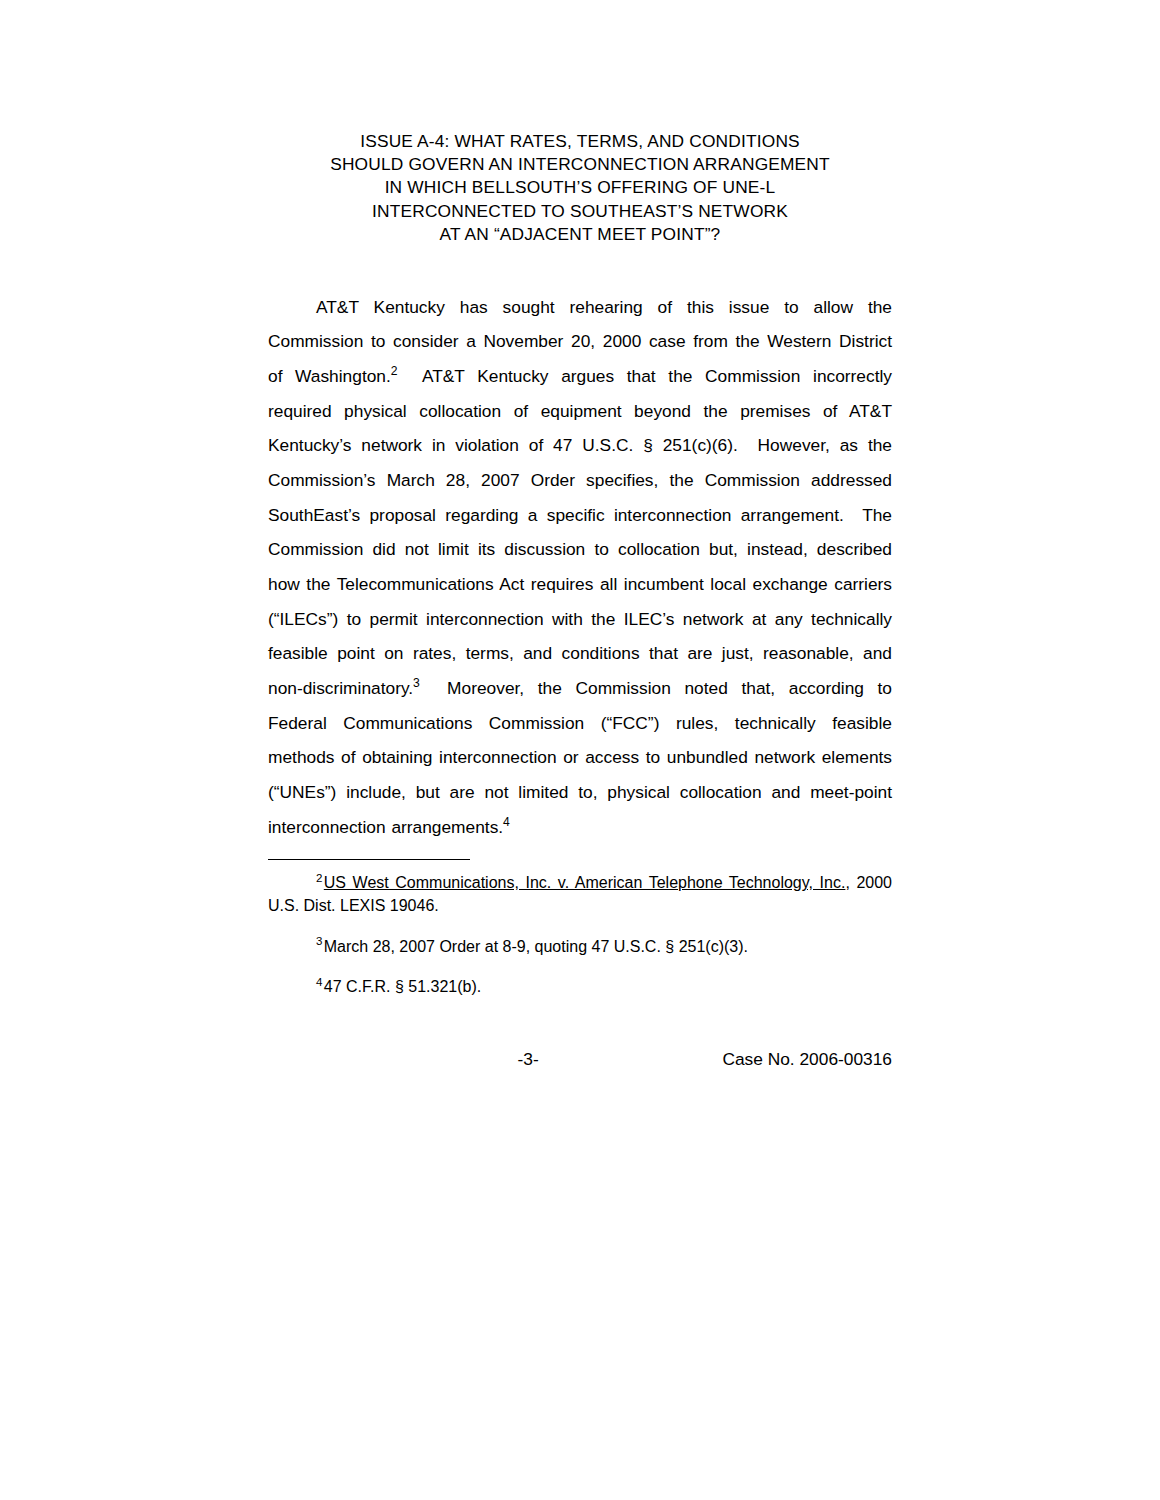ISSUE A-4: WHAT RATES, TERMS, AND CONDITIONS
SHOULD GOVERN AN INTERCONNECTION ARRANGEMENT
IN WHICH BELLSOUTH’S OFFERING OF UNE-L
INTERCONNECTED TO SOUTHEAST’S NETWORK
AT AN “ADJACENT MEET POINT”?
AT&T Kentucky has sought rehearing of this issue to allow the Commission to consider a November 20, 2000 case from the Western District of Washington.2 AT&T Kentucky argues that the Commission incorrectly required physical collocation of equipment beyond the premises of AT&T Kentucky’s network in violation of 47 U.S.C. § 251(c)(6). However, as the Commission’s March 28, 2007 Order specifies, the Commission addressed SouthEast’s proposal regarding a specific interconnection arrangement. The Commission did not limit its discussion to collocation but, instead, described how the Telecommunications Act requires all incumbent local exchange carriers (“ILECs”) to permit interconnection with the ILEC’s network at any technically feasible point on rates, terms, and conditions that are just, reasonable, and non-discriminatory.3 Moreover, the Commission noted that, according to Federal Communications Commission (“FCC”) rules, technically feasible methods of obtaining interconnection or access to unbundled network elements (“UNEs”) include, but are not limited to, physical collocation and meet-point interconnection arrangements.4
2 US West Communications, Inc. v. American Telephone Technology, Inc., 2000 U.S. Dist. LEXIS 19046.
3 March 28, 2007 Order at 8-9, quoting 47 U.S.C. § 251(c)(3).
447 C.F.R. § 51.321(b).
-3- Case No. 2006-00316